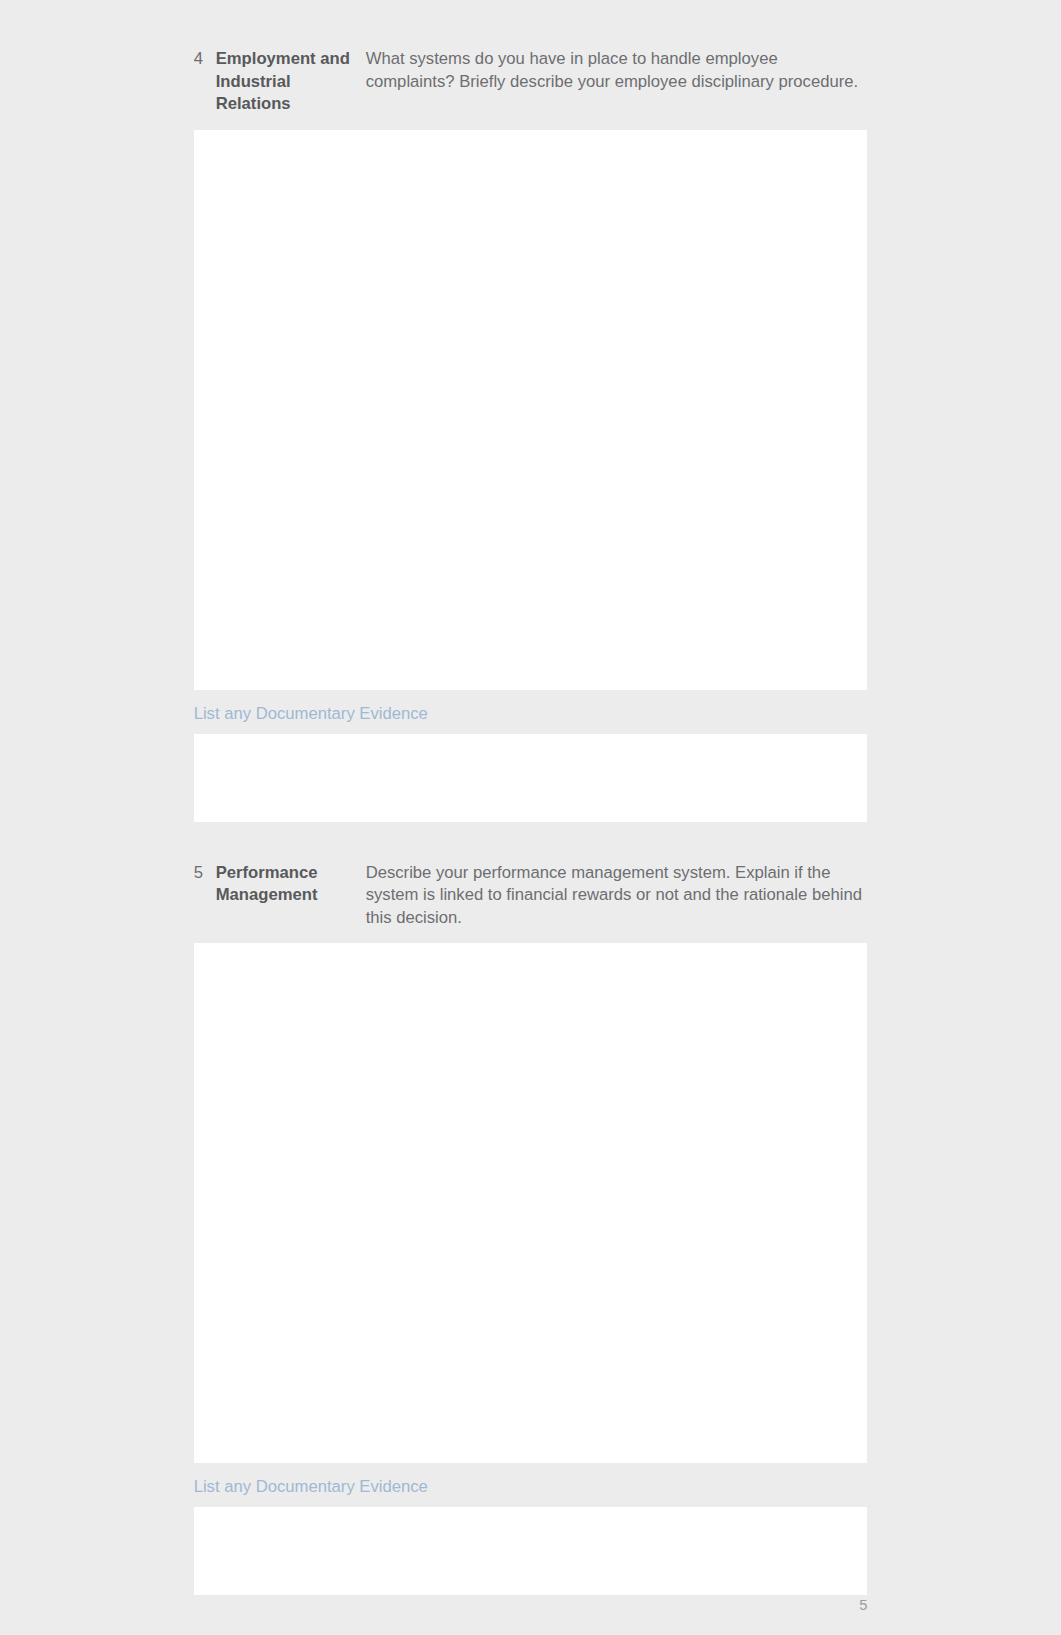4
Employment and Industrial Relations
What systems do you have in place to handle employee complaints? Briefly describe your employee disciplinary procedure.
List any Documentary Evidence
5
Performance Management
Describe your performance management system. Explain if the system is linked to financial rewards or not and the rationale behind this decision.
List any Documentary Evidence
5